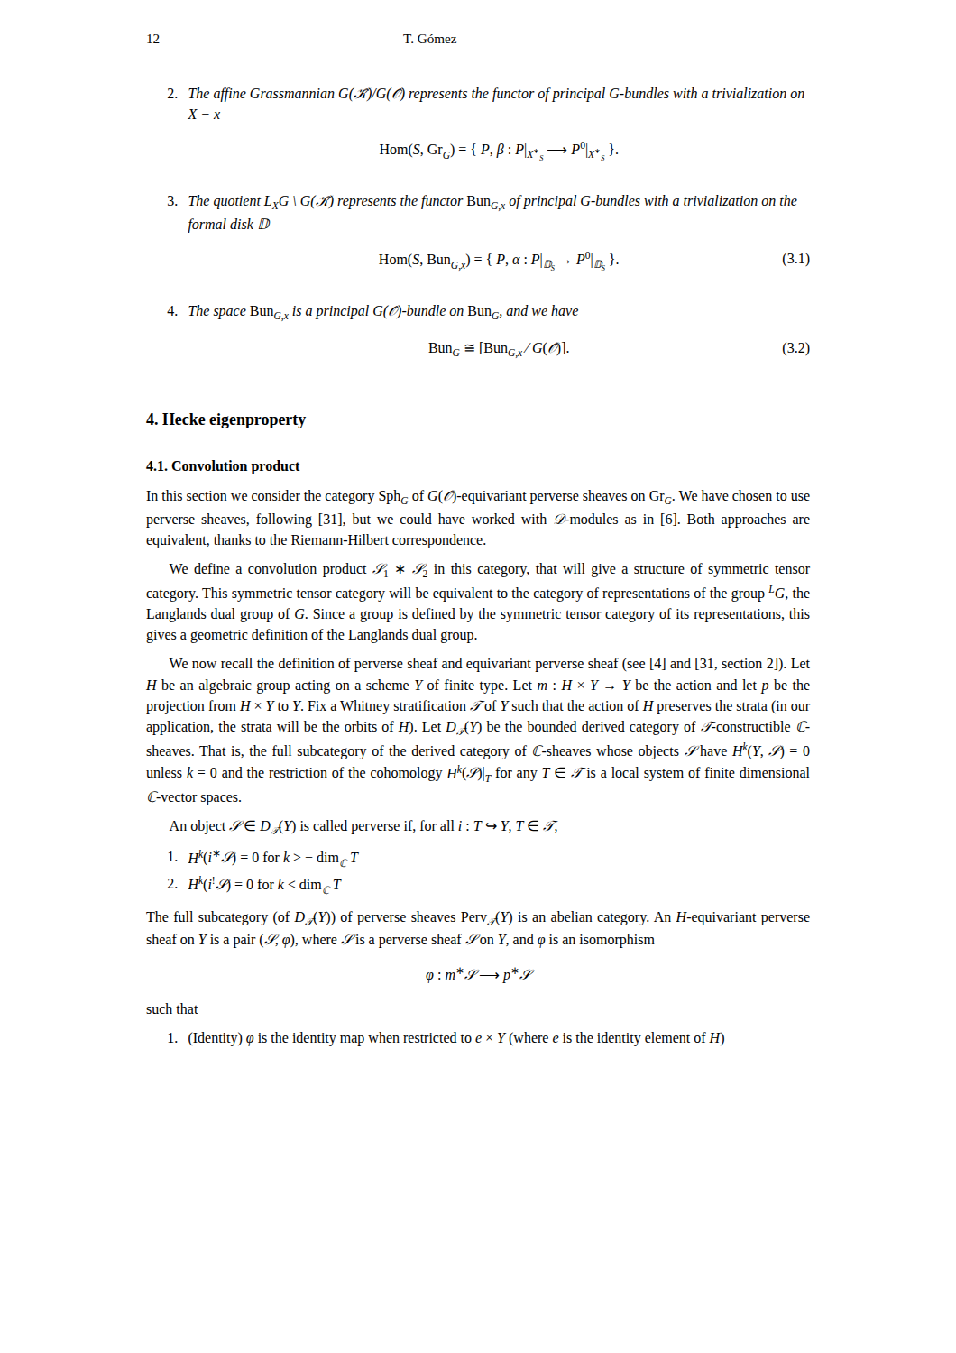12 T. Gómez
2. The affine Grassmannian G(𝒦̂)/G(𝒪̂) represents the functor of principal G-bundles with a trivialization on X − x
Hom(S, GrG) = { P, β : P|X∗S ⟶ P0|X∗S }.
3. The quotient LXG \ G(𝒦̂) represents the functor BunG,x of principal G-bundles with a trivialization on the formal disk 𝔻
Hom(S, BunG,x) = { P, α : P|𝔻S → P0|𝔻S }. (3.1)
4. The space BunG,x is a principal G(𝒪̂)-bundle on BunG, and we have
BunG ≅ [BunG,x ⁄ G(𝒪̂)]. (3.2)
4. Hecke eigenproperty
4.1. Convolution product
In this section we consider the category SphG of G(𝒪̂)-equivariant perverse sheaves on GrG. We have chosen to use perverse sheaves, following [31], but we could have worked with 𝒟-modules as in [6]. Both approaches are equivalent, thanks to the Riemann-Hilbert correspondence.
We define a convolution product 𝒮1 ∗ 𝒮2 in this category, that will give a structure of symmetric tensor category. This symmetric tensor category will be equivalent to the category of representations of the group LG, the Langlands dual group of G. Since a group is defined by the symmetric tensor category of its representations, this gives a geometric definition of the Langlands dual group.
We now recall the definition of perverse sheaf and equivariant perverse sheaf (see [4] and [31, section 2]). Let H be an algebraic group acting on a scheme Y of finite type. Let m : H × Y → Y be the action and let p be the projection from H × Y to Y. Fix a Whitney stratification 𝒯 of Y such that the action of H preserves the strata (in our application, the strata will be the orbits of H). Let D𝒯(Y) be the bounded derived category of 𝒯-constructible ℂ-sheaves. That is, the full subcategory of the derived category of ℂ-sheaves whose objects 𝒮 have Hk(Y, 𝒮) = 0 unless k = 0 and the restriction of the cohomology Hk(𝒮)|T for any T ∈ 𝒯 is a local system of finite dimensional ℂ-vector spaces.
An object 𝒮 ∈ D𝒯(Y) is called perverse if, for all i : T ↪ Y, T ∈ 𝒯,
1. Hk(i∗𝒮) = 0 for k > − dimℂ T
2. Hk(i!𝒮) = 0 for k < dimℂ T
The full subcategory (of D𝒯(Y)) of perverse sheaves Perv𝒯(Y) is an abelian category. An H-equivariant perverse sheaf on Y is a pair (𝒮, φ), where 𝒮 is a perverse sheaf 𝒮 on Y, and φ is an isomorphism
φ : m∗𝒮 ⟶ p∗𝒮
such that
1.(Identity) φ is the identity map when restricted to e × Y (where e is the identity element of H)